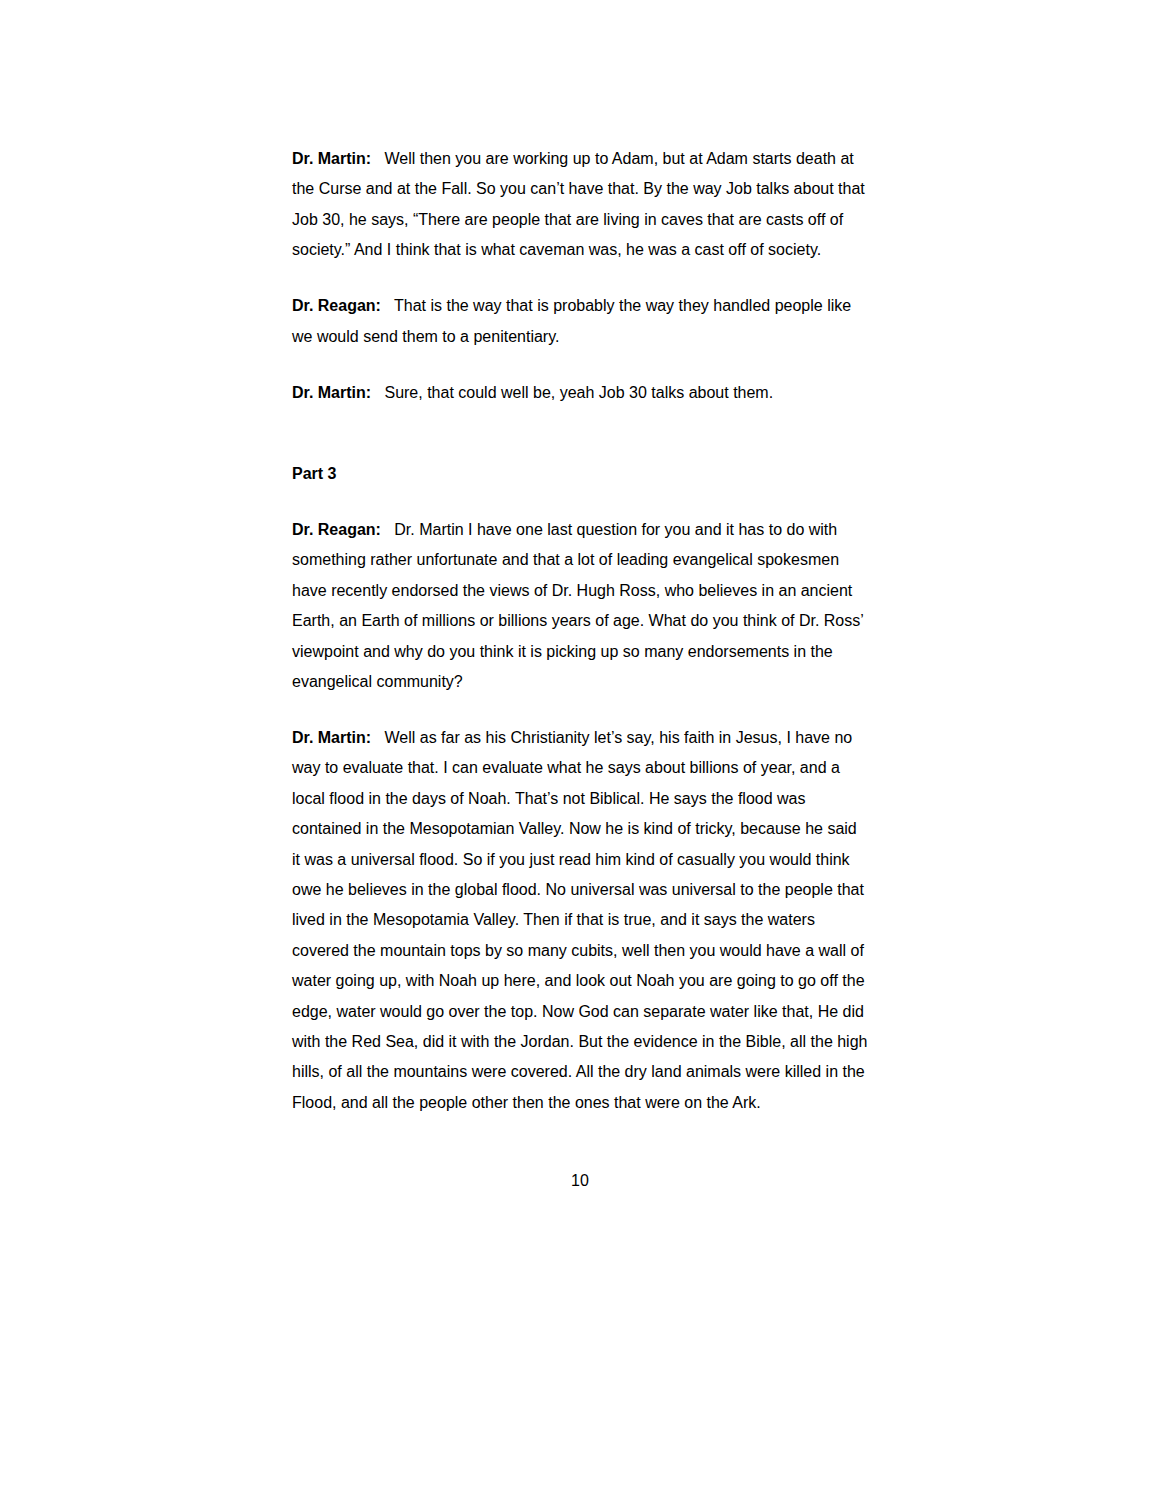Dr. Martin: Well then you are working up to Adam, but at Adam starts death at the Curse and at the Fall. So you can’t have that. By the way Job talks about that Job 30, he says, “There are people that are living in caves that are casts off of society.” And I think that is what caveman was, he was a cast off of society.
Dr. Reagan: That is the way that is probably the way they handled people like we would send them to a penitentiary.
Dr. Martin: Sure, that could well be, yeah Job 30 talks about them.
Part 3
Dr. Reagan: Dr. Martin I have one last question for you and it has to do with something rather unfortunate and that a lot of leading evangelical spokesmen have recently endorsed the views of Dr. Hugh Ross, who believes in an ancient Earth, an Earth of millions or billions years of age. What do you think of Dr. Ross’ viewpoint and why do you think it is picking up so many endorsements in the evangelical community?
Dr. Martin: Well as far as his Christianity let’s say, his faith in Jesus, I have no way to evaluate that. I can evaluate what he says about billions of year, and a local flood in the days of Noah. That’s not Biblical. He says the flood was contained in the Mesopotamian Valley. Now he is kind of tricky, because he said it was a universal flood. So if you just read him kind of casually you would think owe he believes in the global flood. No universal was universal to the people that lived in the Mesopotamia Valley. Then if that is true, and it says the waters covered the mountain tops by so many cubits, well then you would have a wall of water going up, with Noah up here, and look out Noah you are going to go off the edge, water would go over the top. Now God can separate water like that, He did with the Red Sea, did it with the Jordan. But the evidence in the Bible, all the high hills, of all the mountains were covered. All the dry land animals were killed in the Flood, and all the people other then the ones that were on the Ark.
10